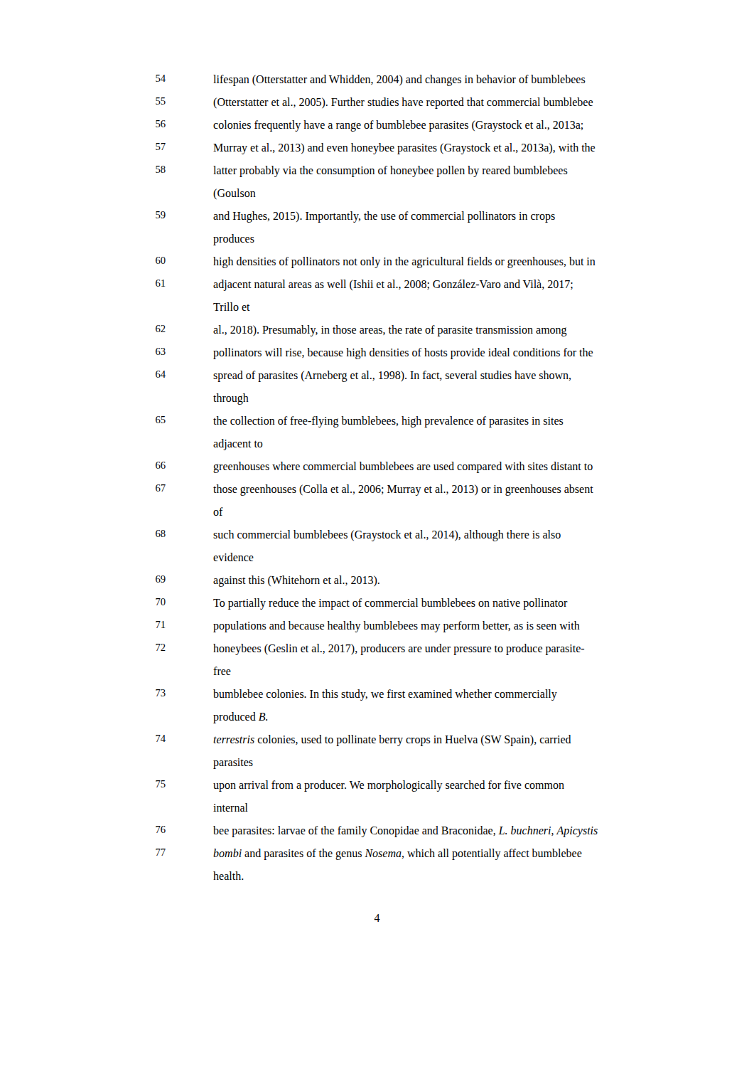lifespan (Otterstatter and Whidden, 2004) and changes in behavior of bumblebees
(Otterstatter et al., 2005). Further studies have reported that commercial bumblebee
colonies frequently have a range of bumblebee parasites (Graystock et al., 2013a;
Murray et al., 2013) and even honeybee parasites (Graystock et al., 2013a), with the
latter probably via the consumption of honeybee pollen by reared bumblebees (Goulson
and Hughes, 2015). Importantly, the use of commercial pollinators in crops produces
high densities of pollinators not only in the agricultural fields or greenhouses, but in
adjacent natural areas as well (Ishii et al., 2008; González-Varo and Vilà, 2017; Trillo et
al., 2018). Presumably, in those areas, the rate of parasite transmission among
pollinators will rise, because high densities of hosts provide ideal conditions for the
spread of parasites (Arneberg et al., 1998). In fact, several studies have shown, through
the collection of free-flying bumblebees, high prevalence of parasites in sites adjacent to
greenhouses where commercial bumblebees are used compared with sites distant to
those greenhouses (Colla et al., 2006; Murray et al., 2013) or in greenhouses absent of
such commercial bumblebees (Graystock et al., 2014), although there is also evidence
against this (Whitehorn et al., 2013).
To partially reduce the impact of commercial bumblebees on native pollinator
populations and because healthy bumblebees may perform better, as is seen with
honeybees (Geslin et al., 2017), producers are under pressure to produce parasite-free
bumblebee colonies. In this study, we first examined whether commercially produced B.
terrestris colonies, used to pollinate berry crops in Huelva (SW Spain), carried parasites
upon arrival from a producer. We morphologically searched for five common internal
bee parasites: larvae of the family Conopidae and Braconidae, L. buchneri, Apicystis
bombi and parasites of the genus Nosema, which all potentially affect bumblebee health.
4